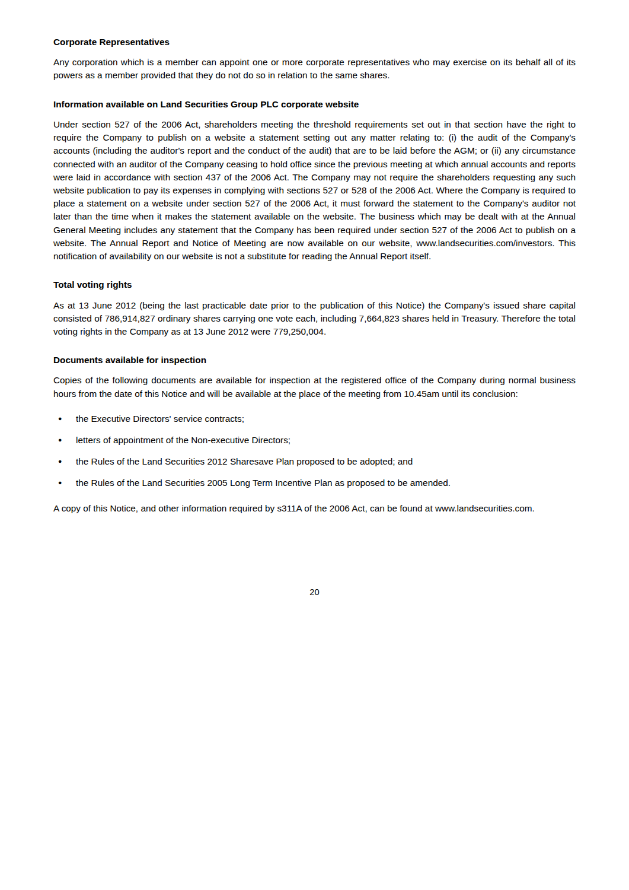Corporate Representatives
Any corporation which is a member can appoint one or more corporate representatives who may exercise on its behalf all of its powers as a member provided that they do not do so in relation to the same shares.
Information available on Land Securities Group PLC corporate website
Under section 527 of the 2006 Act, shareholders meeting the threshold requirements set out in that section have the right to require the Company to publish on a website a statement setting out any matter relating to: (i) the audit of the Company's accounts (including the auditor's report and the conduct of the audit) that are to be laid before the AGM; or (ii) any circumstance connected with an auditor of the Company ceasing to hold office since the previous meeting at which annual accounts and reports were laid in accordance with section 437 of the 2006 Act. The Company may not require the shareholders requesting any such website publication to pay its expenses in complying with sections 527 or 528 of the 2006 Act. Where the Company is required to place a statement on a website under section 527 of the 2006 Act, it must forward the statement to the Company's auditor not later than the time when it makes the statement available on the website. The business which may be dealt with at the Annual General Meeting includes any statement that the Company has been required under section 527 of the 2006 Act to publish on a website. The Annual Report and Notice of Meeting are now available on our website, www.landsecurities.com/investors. This notification of availability on our website is not a substitute for reading the Annual Report itself.
Total voting rights
As at 13 June 2012 (being the last practicable date prior to the publication of this Notice) the Company's issued share capital consisted of 786,914,827 ordinary shares carrying one vote each, including 7,664,823 shares held in Treasury. Therefore the total voting rights in the Company as at 13 June 2012 were 779,250,004.
Documents available for inspection
Copies of the following documents are available for inspection at the registered office of the Company during normal business hours from the date of this Notice and will be available at the place of the meeting from 10.45am until its conclusion:
the Executive Directors' service contracts;
letters of appointment of the Non-executive Directors;
the Rules of the Land Securities 2012 Sharesave Plan proposed to be adopted; and
the Rules of the Land Securities 2005 Long Term Incentive Plan as proposed to be amended.
A copy of this Notice, and other information required by s311A of the 2006 Act, can be found at www.landsecurities.com.
20